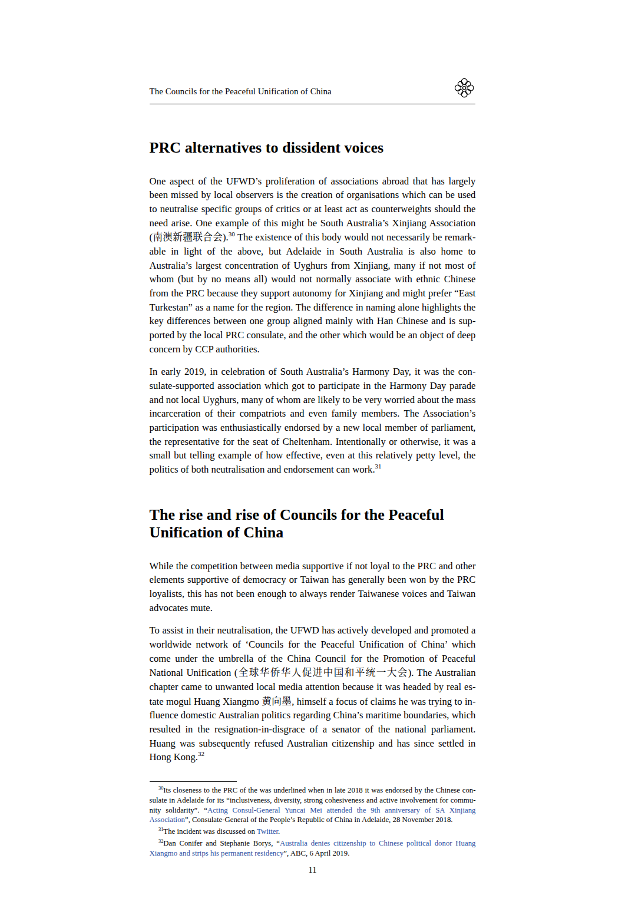The Councils for the Peaceful Unification of China
PRC alternatives to dissident voices
One aspect of the UFWD’s proliferation of associations abroad that has largely been missed by local observers is the creation of organisations which can be used to neutralise specific groups of critics or at least act as counterweights should the need arise. One example of this might be South Australia’s Xinjiang Association (南澳新疆联合会).30 The existence of this body would not necessarily be remarkable in light of the above, but Adelaide in South Australia is also home to Australia’s largest concentration of Uyghurs from Xinjiang, many if not most of whom (but by no means all) would not normally associate with ethnic Chinese from the PRC because they support autonomy for Xinjiang and might prefer “East Turkestan” as a name for the region. The difference in naming alone highlights the key differences between one group aligned mainly with Han Chinese and is supported by the local PRC consulate, and the other which would be an object of deep concern by CCP authorities.
In early 2019, in celebration of South Australia’s Harmony Day, it was the consulate-supported association which got to participate in the Harmony Day parade and not local Uyghurs, many of whom are likely to be very worried about the mass incarceration of their compatriots and even family members. The Association’s participation was enthusiastically endorsed by a new local member of parliament, the representative for the seat of Cheltenham. Intentionally or otherwise, it was a small but telling example of how effective, even at this relatively petty level, the politics of both neutralisation and endorsement can work.31
The rise and rise of Councils for the Peaceful Unification of China
While the competition between media supportive if not loyal to the PRC and other elements supportive of democracy or Taiwan has generally been won by the PRC loyalists, this has not been enough to always render Taiwanese voices and Taiwan advocates mute.
To assist in their neutralisation, the UFWD has actively developed and promoted a worldwide network of ‘Councils for the Peaceful Unification of China’ which come under the umbrella of the China Council for the Promotion of Peaceful National Unification (全球华侨华人促进中国和平统一大会). The Australian chapter came to unwanted local media attention because it was headed by real estate mogul Huang Xiangmo 黄向墨, himself a focus of claims he was trying to influence domestic Australian politics regarding China’s maritime boundaries, which resulted in the resignation-in-disgrace of a senator of the national parliament. Huang was subsequently refused Australian citizenship and has since settled in Hong Kong.32
30Its closeness to the PRC of the was underlined when in late 2018 it was endorsed by the Chinese consulate in Adelaide for its “inclusiveness, diversity, strong cohesiveness and active involvement for community solidarity”. “Acting Consul-General Yuncai Mei attended the 9th anniversary of SA Xinjiang Association”, Consulate-General of the People’s Republic of China in Adelaide, 28 November 2018.
31The incident was discussed on Twitter.
32Dan Conifer and Stephanie Borys, “Australia denies citizenship to Chinese political donor Huang Xiangmo and strips his permanent residency”, ABC, 6 April 2019.
11